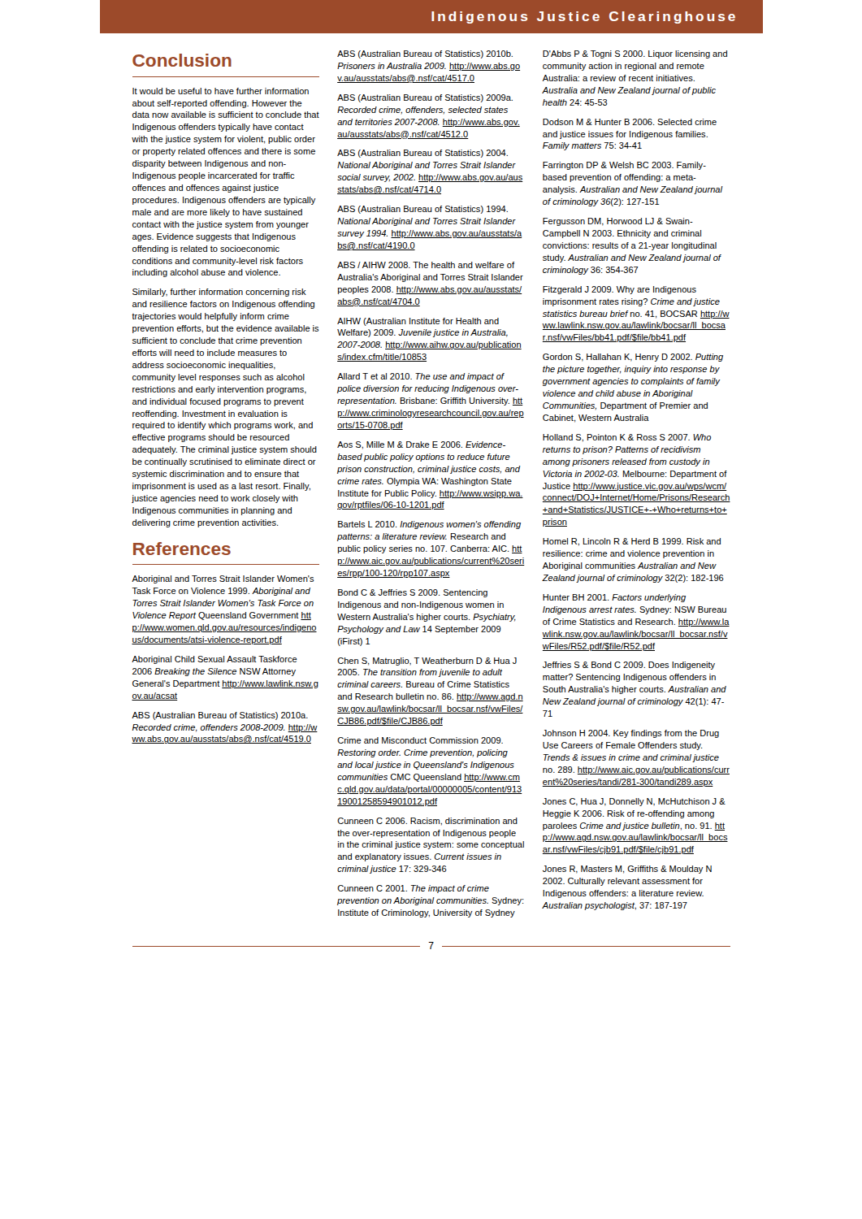Indigenous Justice Clearinghouse
Conclusion
It would be useful to have further information about self-reported offending. However the data now available is sufficient to conclude that Indigenous offenders typically have contact with the justice system for violent, public order or property related offences and there is some disparity between Indigenous and non-Indigenous people incarcerated for traffic offences and offences against justice procedures. Indigenous offenders are typically male and are more likely to have sustained contact with the justice system from younger ages. Evidence suggests that Indigenous offending is related to socioeconomic conditions and community-level risk factors including alcohol abuse and violence.
Similarly, further information concerning risk and resilience factors on Indigenous offending trajectories would helpfully inform crime prevention efforts, but the evidence available is sufficient to conclude that crime prevention efforts will need to include measures to address socioeconomic inequalities, community level responses such as alcohol restrictions and early intervention programs, and individual focused programs to prevent reoffending. Investment in evaluation is required to identify which programs work, and effective programs should be resourced adequately. The criminal justice system should be continually scrutinised to eliminate direct or systemic discrimination and to ensure that imprisonment is used as a last resort. Finally, justice agencies need to work closely with Indigenous communities in planning and delivering crime prevention activities.
References
Aboriginal and Torres Strait Islander Women's Task Force on Violence 1999. Aboriginal and Torres Strait Islander Women's Task Force on Violence Report Queensland Government http://www.women.qld.gov.au/resources/indigenous/documents/atsi-violence-report.pdf
Aboriginal Child Sexual Assault Taskforce 2006 Breaking the Silence NSW Attorney General's Department http://www.lawlink.nsw.gov.au/acsat
ABS (Australian Bureau of Statistics) 2010a. Recorded crime, offenders 2008-2009. http://www.abs.gov.au/ausstats/abs@.nsf/cat/4519.0
ABS (Australian Bureau of Statistics) 2010b. Prisoners in Australia 2009. http://www.abs.gov.au/ausstats/abs@.nsf/cat/4517.0
ABS (Australian Bureau of Statistics) 2009a. Recorded crime, offenders, selected states and territories 2007-2008. http://www.abs.gov.au/ausstats/abs@.nsf/cat/4512.0
ABS (Australian Bureau of Statistics) 2004. National Aboriginal and Torres Strait Islander social survey, 2002. http://www.abs.gov.au/ausstats/abs@.nsf/cat/4714.0
ABS (Australian Bureau of Statistics) 1994. National Aboriginal and Torres Strait Islander survey 1994. http://www.abs.gov.au/ausstats/abs@.nsf/cat/4190.0
ABS / AIHW 2008. The health and welfare of Australia's Aboriginal and Torres Strait Islander peoples 2008. http://www.abs.gov.au/ausstats/abs@.nsf/cat/4704.0
AIHW (Australian Institute for Health and Welfare) 2009. Juvenile justice in Australia, 2007-2008. http://www.aihw.gov.au/publications/index.cfm/title/10853
Allard T et al 2010. The use and impact of police diversion for reducing Indigenous over-representation. Brisbane: Griffith University. http://www.criminologyresearchcouncil.gov.au/reports/15-0708.pdf
Aos S, Mille M & Drake E 2006. Evidence-based public policy options to reduce future prison construction, criminal justice costs, and crime rates. Olympia WA: Washington State Institute for Public Policy. http://www.wsipp.wa.gov/rptfiles/06-10-1201.pdf
Bartels L 2010. Indigenous women's offending patterns: a literature review. Research and public policy series no. 107. Canberra: AIC. http://www.aic.gov.au/publications/current%20series/rpp/100-120/rpp107.aspx
Bond C & Jeffries S 2009. Sentencing Indigenous and non-Indigenous women in Western Australia's higher courts. Psychiatry, Psychology and Law 14 September 2009 (iFirst) 1
Chen S, Matruglio, T Weatherburn D & Hua J 2005. The transition from juvenile to adult criminal careers. Bureau of Crime Statistics and Research bulletin no. 86. http://www.agd.nsw.gov.au/lawlink/bocsar/ll_bocsar.nsf/vwFiles/CJB86.pdf/$file/CJB86.pdf
Crime and Misconduct Commission 2009. Restoring order. Crime prevention, policing and local justice in Queensland's Indigenous communities CMC Queensland http://www.cmc.qld.gov.au/data/portal/00000005/content/91319001258594901012.pdf
Cunneen C 2006. Racism, discrimination and the over-representation of Indigenous people in the criminal justice system: some conceptual and explanatory issues. Current issues in criminal justice 17: 329-346
Cunneen C 2001. The impact of crime prevention on Aboriginal communities. Sydney: Institute of Criminology, University of Sydney
D'Abbs P & Togni S 2000. Liquor licensing and community action in regional and remote Australia: a review of recent initiatives. Australia and New Zealand journal of public health 24: 45-53
Dodson M & Hunter B 2006. Selected crime and justice issues for Indigenous families. Family matters 75: 34-41
Farrington DP & Welsh BC 2003. Family-based prevention of offending: a meta-analysis. Australian and New Zealand journal of criminology 36(2): 127-151
Fergusson DM, Horwood LJ & Swain-Campbell N 2003. Ethnicity and criminal convictions: results of a 21-year longitudinal study. Australian and New Zealand journal of criminology 36: 354-367
Fitzgerald J 2009. Why are Indigenous imprisonment rates rising? Crime and justice statistics bureau brief no. 41, BOCSAR http://www.lawlink.nsw.gov.au/lawlink/bocsar/ll_bocsar.nsf/vwFiles/bb41.pdf/$file/bb41.pdf
Gordon S, Hallahan K, Henry D 2002. Putting the picture together, inquiry into response by government agencies to complaints of family violence and child abuse in Aboriginal Communities, Department of Premier and Cabinet, Western Australia
Holland S, Pointon K & Ross S 2007. Who returns to prison? Patterns of recidivism among prisoners released from custody in Victoria in 2002-03. Melbourne: Department of Justice http://www.justice.vic.gov.au/wps/wcm/connect/DOJ+Internet/Home/Prisons/Research+and+Statistics/JUSTICE+-+Who+returns+to+prison
Homel R, Lincoln R & Herd B 1999. Risk and resilience: crime and violence prevention in Aboriginal communities Australian and New Zealand journal of criminology 32(2): 182-196
Hunter BH 2001. Factors underlying Indigenous arrest rates. Sydney: NSW Bureau of Crime Statistics and Research. http://www.lawlink.nsw.gov.au/lawlink/bocsar/ll_bocsar.nsf/vwFiles/R52.pdf/$file/R52.pdf
Jeffries S & Bond C 2009. Does Indigeneity matter? Sentencing Indigenous offenders in South Australia's higher courts. Australian and New Zealand journal of criminology 42(1): 47-71
Johnson H 2004. Key findings from the Drug Use Careers of Female Offenders study. Trends & issues in crime and criminal justice no. 289. http://www.aic.gov.au/publications/current%20series/tandi/281-300/tandi289.aspx
Jones C, Hua J, Donnelly N, McHutchison J & Heggie K 2006. Risk of re-offending among parolees Crime and justice bulletin, no. 91. http://www.agd.nsw.gov.au/lawlink/bocsar/ll_bocsar.nsf/vwFiles/cjb91.pdf/$file/cjb91.pdf
Jones R, Masters M, Griffiths & Moulday N 2002. Culturally relevant assessment for Indigenous offenders: a literature review. Australian psychologist, 37: 187-197
7